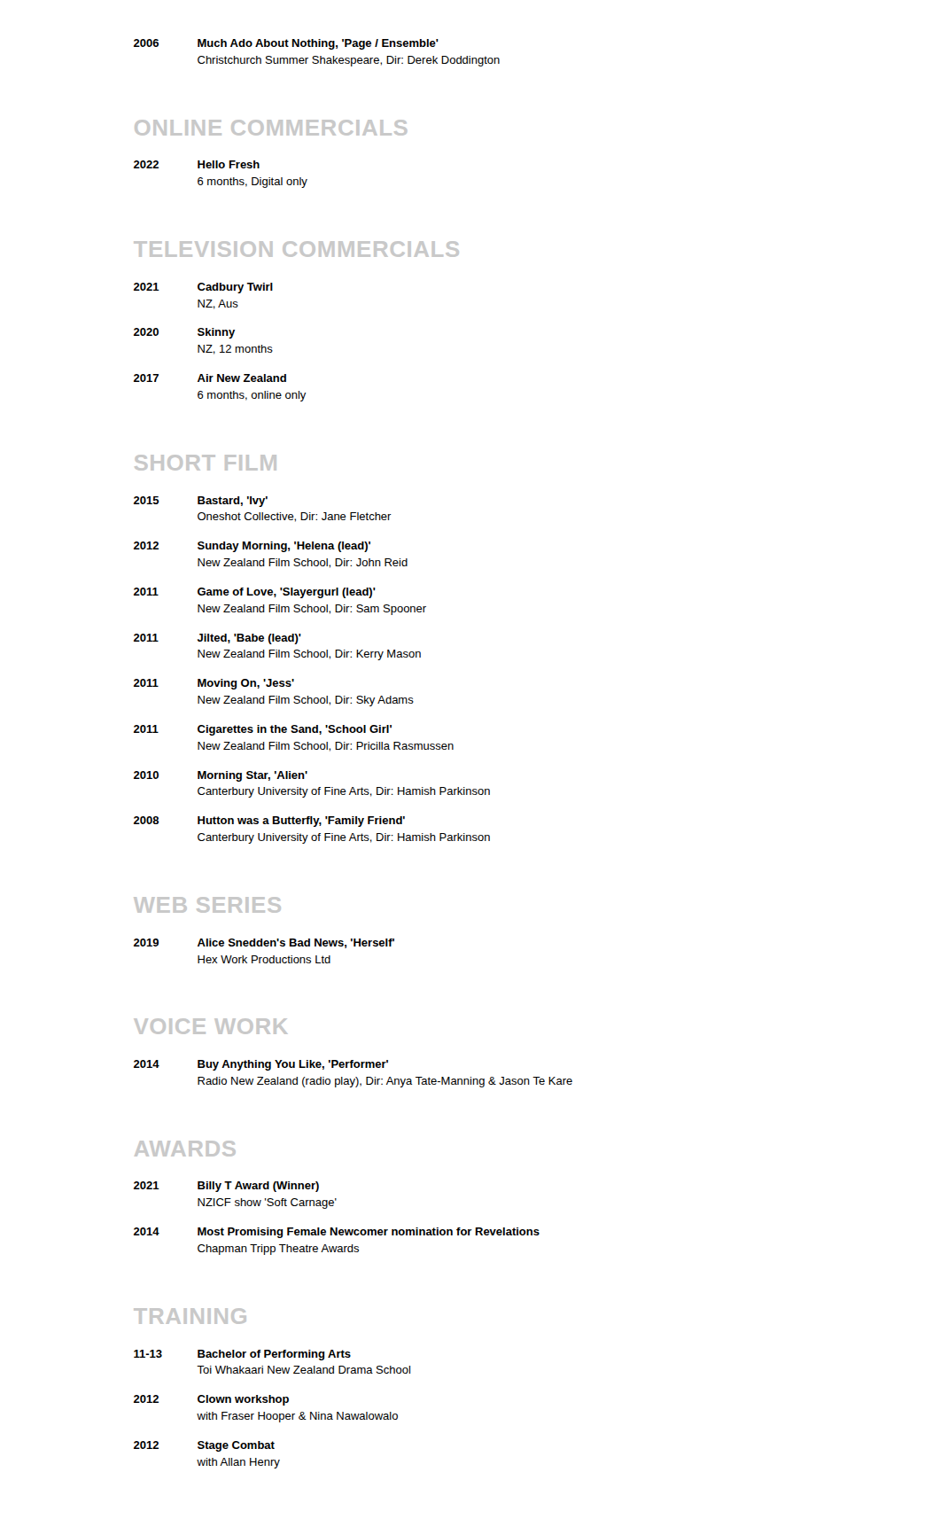| 2006 | Much Ado About Nothing, 'Page / Ensemble' Christchurch Summer Shakespeare, Dir: Derek Doddington |
Online Commercials
| 2022 | Hello Fresh 6 months, Digital only |
Television Commercials
| 2021 | Cadbury Twirl NZ, Aus |
| 2020 | Skinny NZ, 12 months |
| 2017 | Air New Zealand 6 months, online only |
Short Film
| 2015 | Bastard, 'Ivy' Oneshot Collective, Dir: Jane Fletcher |
| 2012 | Sunday Morning, 'Helena (lead)' New Zealand Film School, Dir: John Reid |
| 2011 | Game of Love, 'Slayergurl (lead)' New Zealand Film School, Dir: Sam Spooner |
| 2011 | Jilted, 'Babe (lead)' New Zealand Film School, Dir: Kerry Mason |
| 2011 | Moving On, 'Jess' New Zealand Film School, Dir: Sky Adams |
| 2011 | Cigarettes in the Sand, 'School Girl' New Zealand Film School, Dir: Pricilla Rasmussen |
| 2010 | Morning Star, 'Alien' Canterbury University of Fine Arts, Dir: Hamish Parkinson |
| 2008 | Hutton was a Butterfly, 'Family Friend' Canterbury University of Fine Arts, Dir: Hamish Parkinson |
Web Series
| 2019 | Alice Snedden's Bad News, 'Herself' Hex Work Productions Ltd |
Voice Work
| 2014 | Buy Anything You Like, 'Performer' Radio New Zealand (radio play), Dir: Anya Tate-Manning & Jason Te Kare |
Awards
| 2021 | Billy T Award (Winner) NZICF show 'Soft Carnage' |
| 2014 | Most Promising Female Newcomer nomination for Revelations Chapman Tripp Theatre Awards |
Training
| 11-13 | Bachelor of Performing Arts Toi Whakaari New Zealand Drama School |
| 2012 | Clown workshop with Fraser Hooper & Nina Nawalowalo |
| 2012 | Stage Combat with Allan Henry |